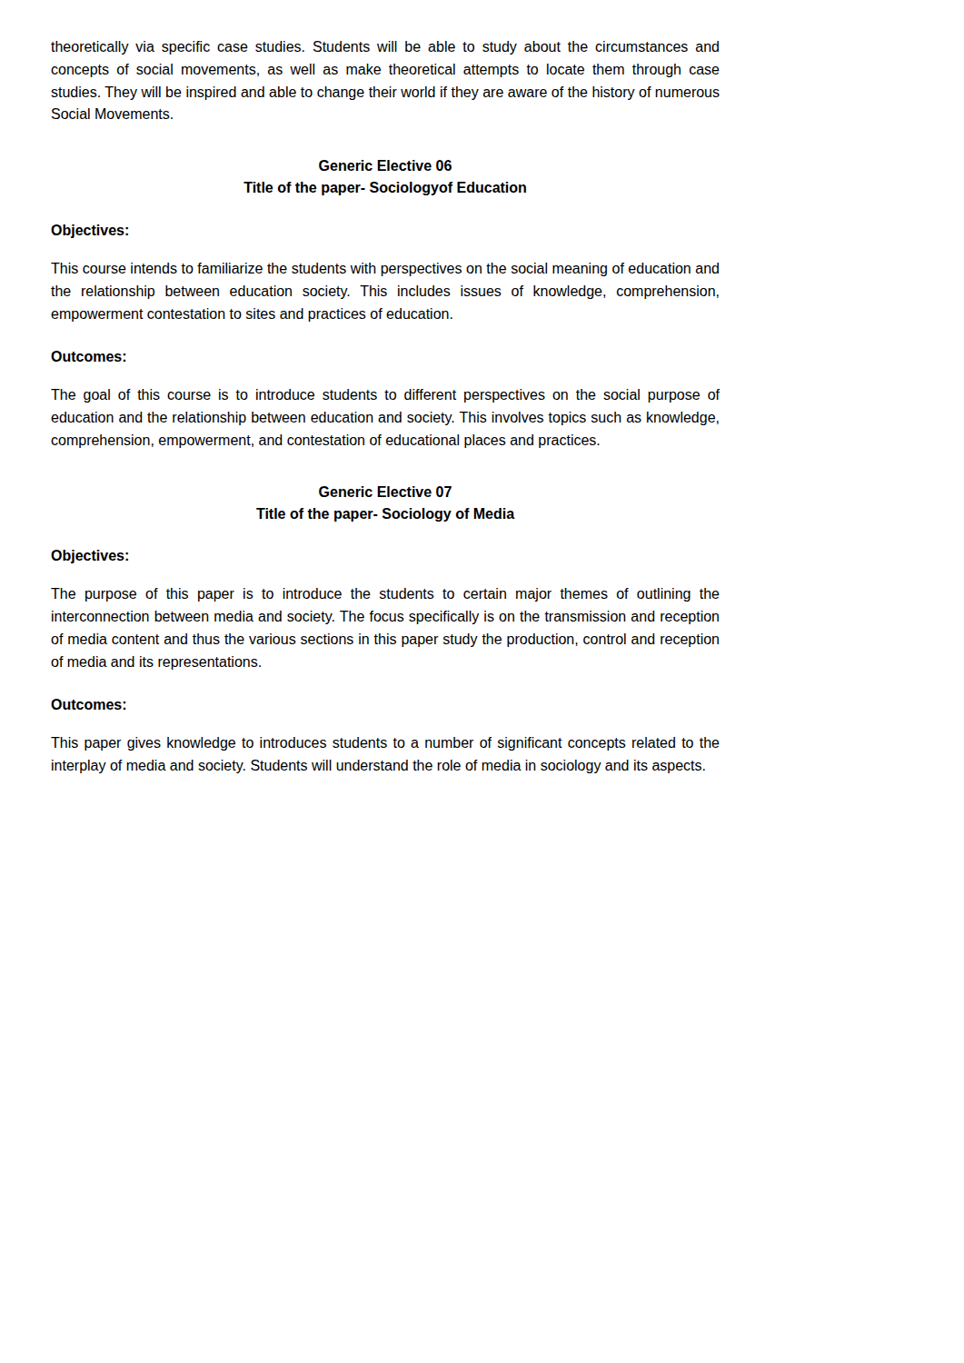theoretically via specific case studies. Students will be able to study about the circumstances and concepts of social movements, as well as make theoretical attempts to locate them through case studies. They will be inspired and able to change their world if they are aware of the history of numerous Social Movements.
Generic Elective 06 Title of the paper- Sociologyof Education
Objectives:
This course intends to familiarize the students with perspectives on the social meaning of education and the relationship between education society. This includes issues of knowledge, comprehension, empowerment contestation to sites and practices of education.
Outcomes:
The goal of this course is to introduce students to different perspectives on the social purpose of education and the relationship between education and society. This involves topics such as knowledge, comprehension, empowerment, and contestation of educational places and practices.
Generic Elective 07 Title of the paper- Sociology of Media
Objectives:
The purpose of this paper is to introduce the students to certain major themes of outlining the interconnection between media and society. The focus specifically is on the transmission and reception of media content and thus the various sections in this paper study the production, control and reception of media and its representations.
Outcomes:
This paper gives knowledge to introduces students to a number of significant concepts related to the interplay of media and society. Students will understand the role of media in sociology and its aspects.